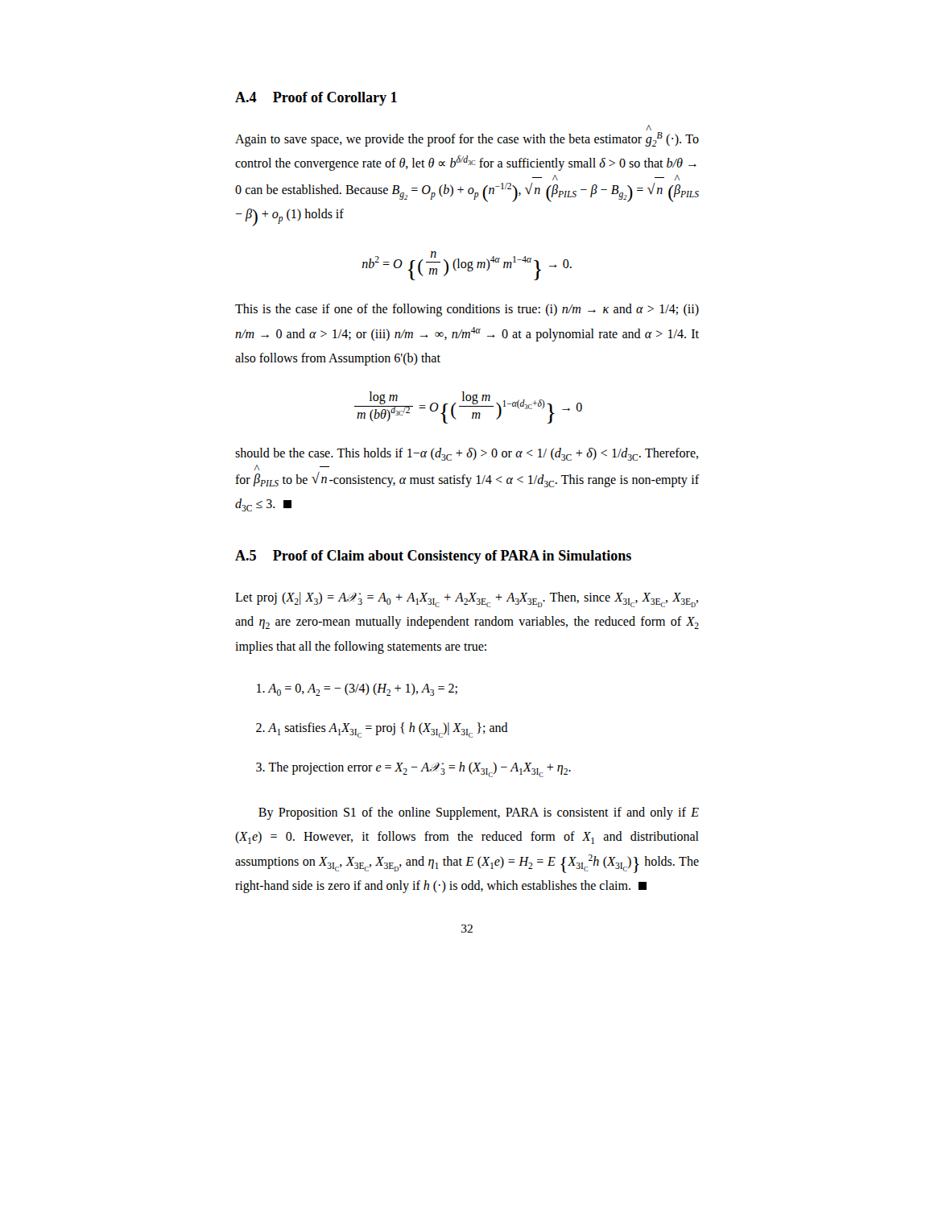A.4 Proof of Corollary 1
Again to save space, we provide the proof for the case with the beta estimator g2B (·). To control the convergence rate of θ, let θ ∝ bδ/d3C for a sufficiently small δ > 0 so that b/θ → 0 can be established. Because Bg2 = Op (b) + op (n−1/2), n (βPILS − β − Bg2) = n (βPILS − β) + op (1) holds if
nb2 = O {(nm) (log m)4α m1−4α} → 0.
This is the case if one of the following conditions is true: (i) n/m → κ and α > 1/4; (ii) n/m → 0 and α > 1/4; or (iii) n/m → ∞, n/m4α → 0 at a polynomial rate and α > 1/4. It also follows from Assumption 6'(b) that
log m m (bθ)d3C/2 = O{(log m m)1−α(d3C+δ)} → 0
should be the case. This holds if 1−α (d3C + δ) > 0 or α < 1/ (d3C + δ) < 1/d3C. Therefore, for βPILS to be n-consistency, α must satisfy 1/4 < α < 1/d3C. This range is non-empty if d3C ≤ 3.
A.5 Proof of Claim about Consistency of PARA in Simulations
Let proj (X2| X3) = A𝒳3 = A0 + A1X3IC + A2X3EC + A3X3ED. Then, since X3IC, X3EC, X3ED, and η2 are zero-mean mutually independent random variables, the reduced form of X2 implies that all the following statements are true:
A0 = 0, A2 = − (3/4) (H2 + 1), A3 = 2;
A1 satisfies A1X3IC = proj { h (X3IC)| X3IC }; and
The projection error e = X2 − A𝒳3 = h (X3IC) − A1X3IC + η2.
By Proposition S1 of the online Supplement, PARA is consistent if and only if E (X1e) = 0. However, it follows from the reduced form of X1 and distributional assumptions on X3IC, X3EC, X3ED, and η1 that E (X1e) = H2 = E {X3IC2h (X3IC)} holds. The right-hand side is zero if and only if h (·) is odd, which establishes the claim.
32